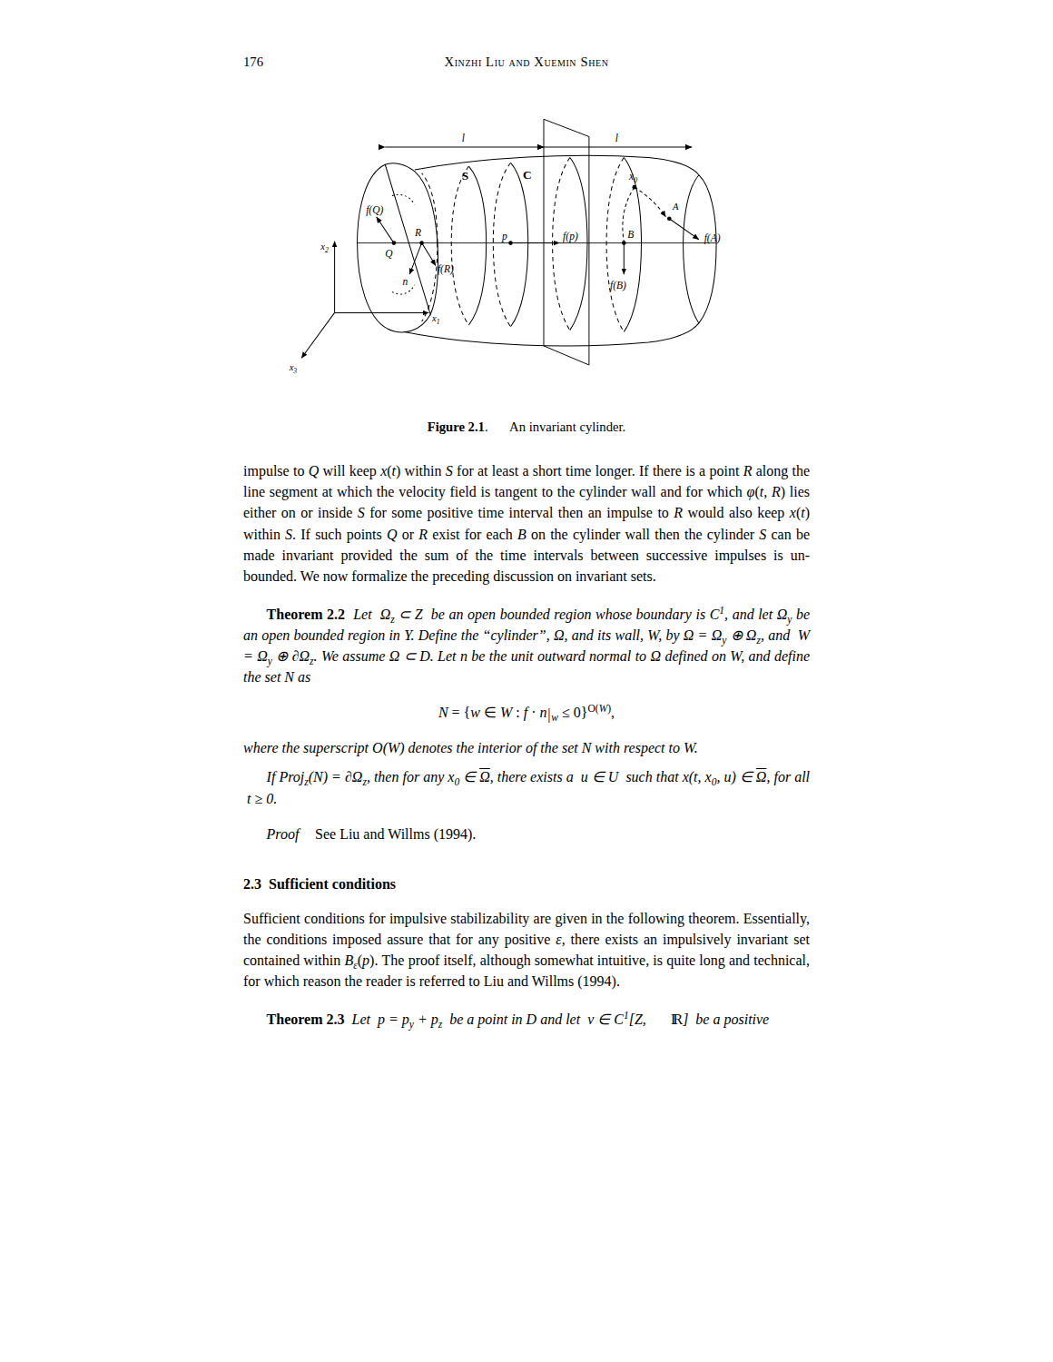176 Xinzhi Liu and Xuemin Shen
l l S C f(Q) Q R n f(R) p f(p) B f(B) x0 A f(A) x2 x1 x3
Figure 2.1. An invariant cylinder.
impulse to Q will keep x(t) within S for at least a short time longer. If there is a point R along the line segment at which the velocity field is tangent to the cylinder wall and for which φ(t, R) lies either on or inside S for some positive time interval then an impulse to R would also keep x(t) within S. If such points Q or R exist for each B on the cylinder wall then the cylinder S can be made invariant provided the sum of the time intervals between successive impulses is unbounded. We now formalize the preceding discussion on invariant sets.
Theorem 2.2 Let Ωz ⊂ Z be an open bounded region whose boundary is C1, and let Ωy be an open bounded region in Y. Define the “cylinder”, Ω, and its wall, W, by Ω = Ωy ⊕ Ωz, and W = Ωy ⊕ ∂Ωz. We assume Ω ⊂ D. Let n be the unit outward normal to Ω defined on W, and define the set N as
N = {w ∈ W : f · n|w ≤ 0}O(W),
where the superscript O(W) denotes the interior of the set N with respect to W.
If Projz(N) = ∂Ωz, then for any x0 ∈ Ω, there exists a u ∈ U such that x(t, x0, u) ∈ Ω, for all t ≥ 0.
Proof See Liu and Willms (1994).
2.3 Sufficient conditions
Sufficient conditions for impulsive stabilizability are given in the following theorem. Essentially, the conditions imposed assure that for any positive ε, there exists an impulsively invariant set contained within Bε(p). The proof itself, although somewhat intuitive, is quite long and technical, for which reason the reader is referred to Liu and Willms (1994).
Theorem 2.3 Let p = py + pz be a point in D and let v ∈ C1[Z, R] be a positive